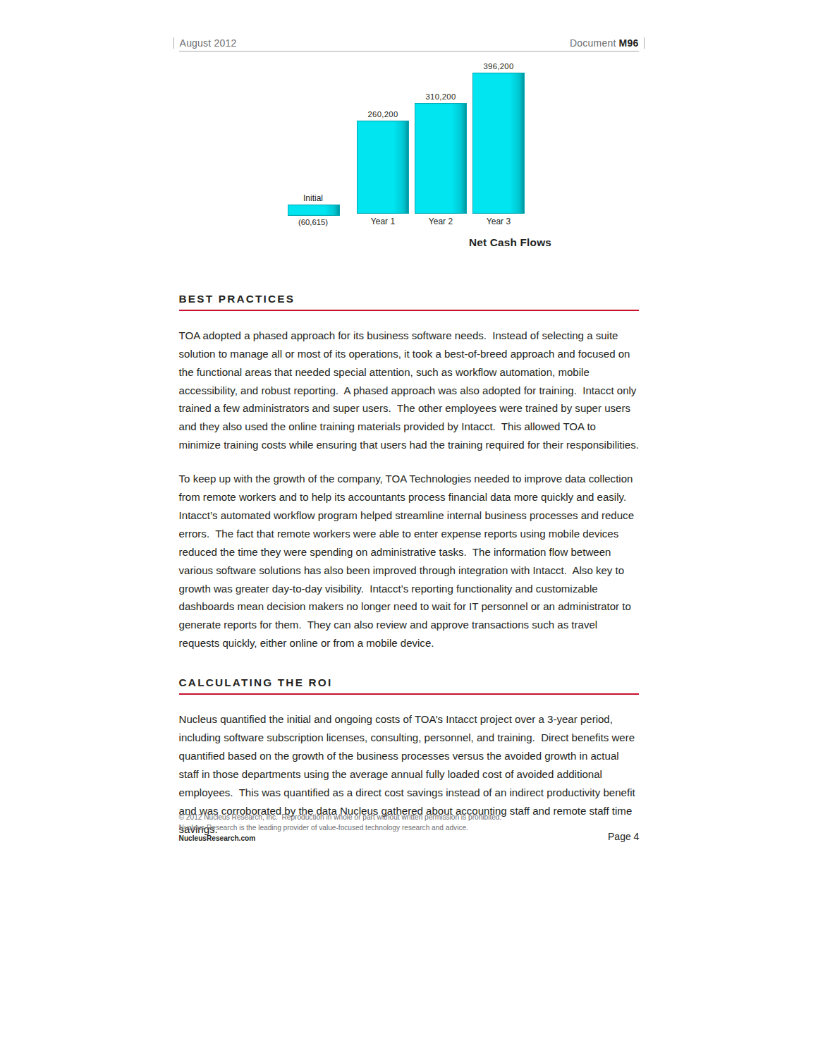August 2012
Document M96
260,200
Year 1
310,200
Year 2
396,200
Year 3
Initial
(60,615)
Net Cash Flows
BEST PRACTICES
TOA adopted a phased approach for its business software needs. Instead of selecting a suite solution to manage all or most of its operations, it took a best-of-breed approach and focused on the functional areas that needed special attention, such as workflow automation, mobile accessibility, and robust reporting. A phased approach was also adopted for training. Intacct only trained a few administrators and super users. The other employees were trained by super users and they also used the online training materials provided by Intacct. This allowed TOA to minimize training costs while ensuring that users had the training required for their responsibilities.
To keep up with the growth of the company, TOA Technologies needed to improve data collection from remote workers and to help its accountants process financial data more quickly and easily. Intacct’s automated workflow program helped streamline internal business processes and reduce errors. The fact that remote workers were able to enter expense reports using mobile devices reduced the time they were spending on administrative tasks. The information flow between various software solutions has also been improved through integration with Intacct. Also key to growth was greater day-to-day visibility. Intacct’s reporting functionality and customizable dashboards mean decision makers no longer need to wait for IT personnel or an administrator to generate reports for them. They can also review and approve transactions such as travel requests quickly, either online or from a mobile device.
CALCULATING THE ROI
Nucleus quantified the initial and ongoing costs of TOA’s Intacct project over a 3-year period, including software subscription licenses, consulting, personnel, and training. Direct benefits were quantified based on the growth of the business processes versus the avoided growth in actual staff in those departments using the average annual fully loaded cost of avoided additional employees. This was quantified as a direct cost savings instead of an indirect productivity benefit and was corroborated by the data Nucleus gathered about accounting staff and remote staff time savings.
© 2012 Nucleus Research, Inc. Reproduction in whole or part without written permission is prohibited.
Nucleus Research is the leading provider of value-focused technology research and advice.
NucleusResearch.com
Page 4